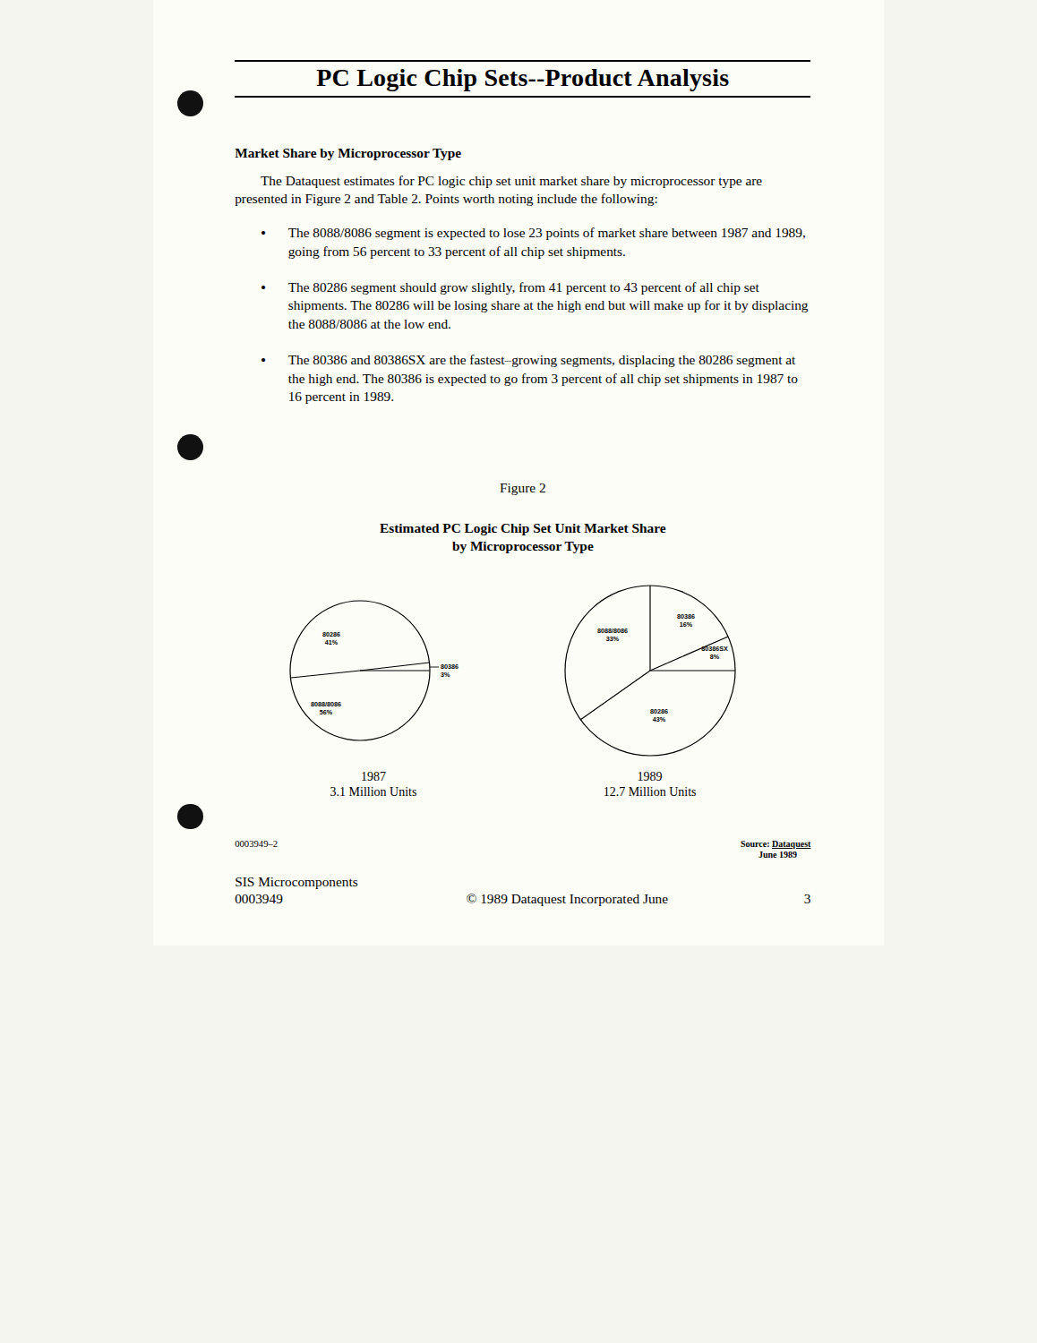PC Logic Chip Sets--Product Analysis
Market Share by Microprocessor Type
The Dataquest estimates for PC logic chip set unit market share by microprocessor type are presented in Figure 2 and Table 2. Points worth noting include the following:
The 8088/8086 segment is expected to lose 23 points of market share between 1987 and 1989, going from 56 percent to 33 percent of all chip set shipments.
The 80286 segment should grow slightly, from 41 percent to 43 percent of all chip set shipments. The 80286 will be losing share at the high end but will make up for it by displacing the 8088/8086 at the low end.
The 80386 and 80386SX are the fastest–growing segments, displacing the 80286 segment at the high end. The 80386 is expected to go from 3 percent of all chip set shipments in 1987 to 16 percent in 1989.
Figure 2
Estimated PC Logic Chip Set Unit Market Share
by Microprocessor Type
80286 41% 8088/8086 56% 80386 3%
1987
3.1 Million Units
80386 16% 8088/8086 33% 80386SX 8% 80286 43%
1989
12.7 Million Units
0003949–2
Source: Dataquest
June 1989
SIS Microcomponents
0003949
© 1989 Dataquest Incorporated June
3